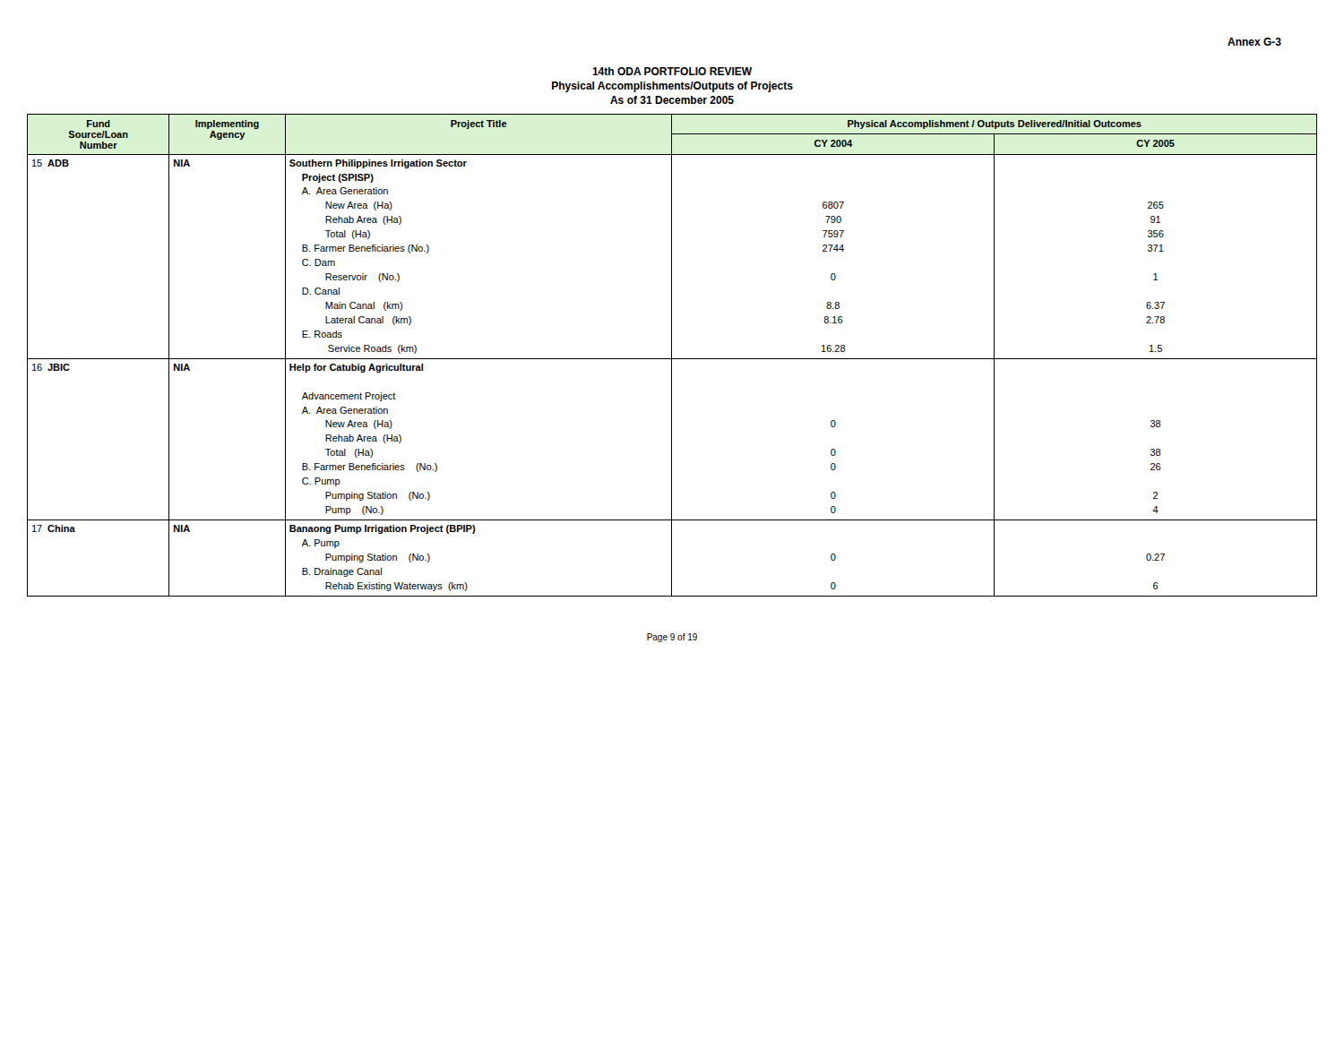Annex G-3
14th ODA PORTFOLIO REVIEW
Physical Accomplishments/Outputs of Projects
As of 31 December 2005
| Fund Source/Loan Number | Implementing Agency | Project Title | Physical Accomplishment / Outputs Delivered/Initial Outcomes |
| --- | --- | --- | --- |
| CY 2004 | CY 2005 |
| 15 ADB | NIA | Southern Philippines Irrigation Sector Project (SPISP) A. Area Generation New Area (Ha) Rehab Area (Ha) Total (Ha) B. Farmer Beneficiaries (No.) C. Dam Reservoir (No.) D. Canal Main Canal (km) Lateral Canal (km) E. Roads Service Roads (km) | 6807 790 7597 2744 0 8.8 8.16 16.28 | 265 91 356 371 1 6.37 2.78 1.5 |
| 16 JBIC | NIA | Help for Catubig Agricultural Advancement Project A. Area Generation New Area (Ha) Rehab Area (Ha) Total (Ha) B. Farmer Beneficiaries (No.) C. Pump Pumping Station (No.) Pump (No.) | 0 0 0 0 0 | 38 38 26 2 4 |
| 17 China | NIA | Banaong Pump Irrigation Project (BPIP) A. Pump Pumping Station (No.) B. Drainage Canal Rehab Existing Waterways (km) | 0 0 | 0.27 6 |
Page 9 of 19